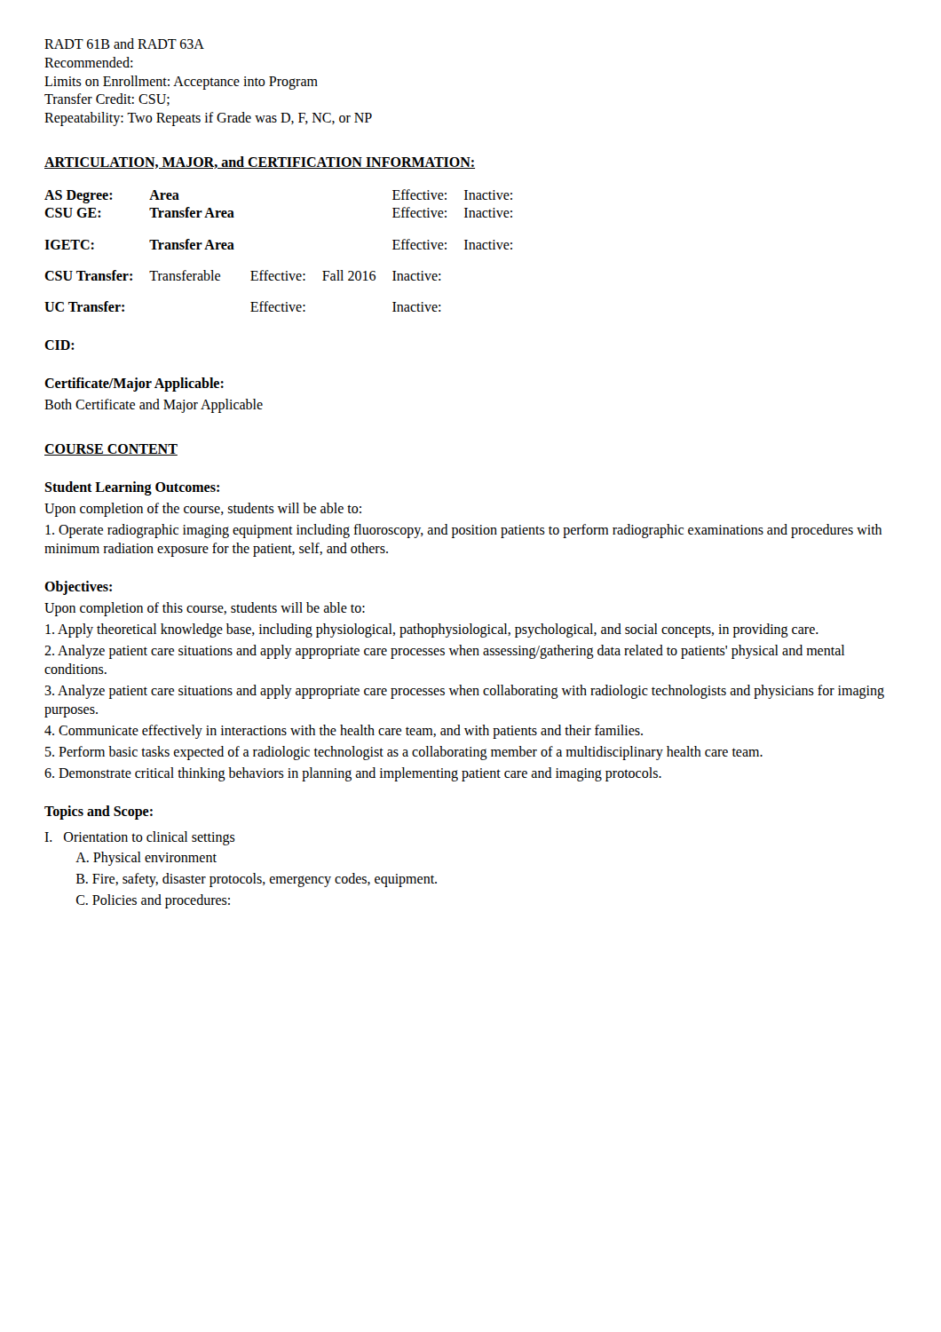RADT 61B and RADT 63A
Recommended:
Limits on Enrollment: Acceptance into Program
Transfer Credit: CSU;
Repeatability: Two Repeats if Grade was D, F, NC, or NP
ARTICULATION, MAJOR, and CERTIFICATION INFORMATION:
| AS Degree: | Area | | | Effective: | Inactive: |
| CSU GE: | Transfer Area | | | Effective: | Inactive: |
| IGETC: | Transfer Area | | | Effective: | Inactive: |
| CSU Transfer: | Transferable | Effective: | Fall 2016 | Inactive: | |
| UC Transfer: | | Effective: | | Inactive: | |
CID:
Certificate/Major Applicable:
Both Certificate and Major Applicable
COURSE CONTENT
Student Learning Outcomes:
Upon completion of the course, students will be able to:
1. Operate radiographic imaging equipment including fluoroscopy, and position patients to perform radiographic examinations and procedures with minimum radiation exposure for the patient, self, and others.
Objectives:
Upon completion of this course, students will be able to:
1. Apply theoretical knowledge base, including physiological, pathophysiological, psychological, and social concepts, in providing care.
2. Analyze patient care situations and apply appropriate care processes when assessing/gathering data related to patients' physical and mental conditions.
3. Analyze patient care situations and apply appropriate care processes when collaborating with radiologic technologists and physicians for imaging purposes.
4. Communicate effectively in interactions with the health care team, and with patients and their families.
5. Perform basic tasks expected of a radiologic technologist as a collaborating member of a multidisciplinary health care team.
6. Demonstrate critical thinking behaviors in planning and implementing patient care and imaging protocols.
Topics and Scope:
I. Orientation to clinical settings
A. Physical environment
B. Fire, safety, disaster protocols, emergency codes, equipment.
C. Policies and procedures: